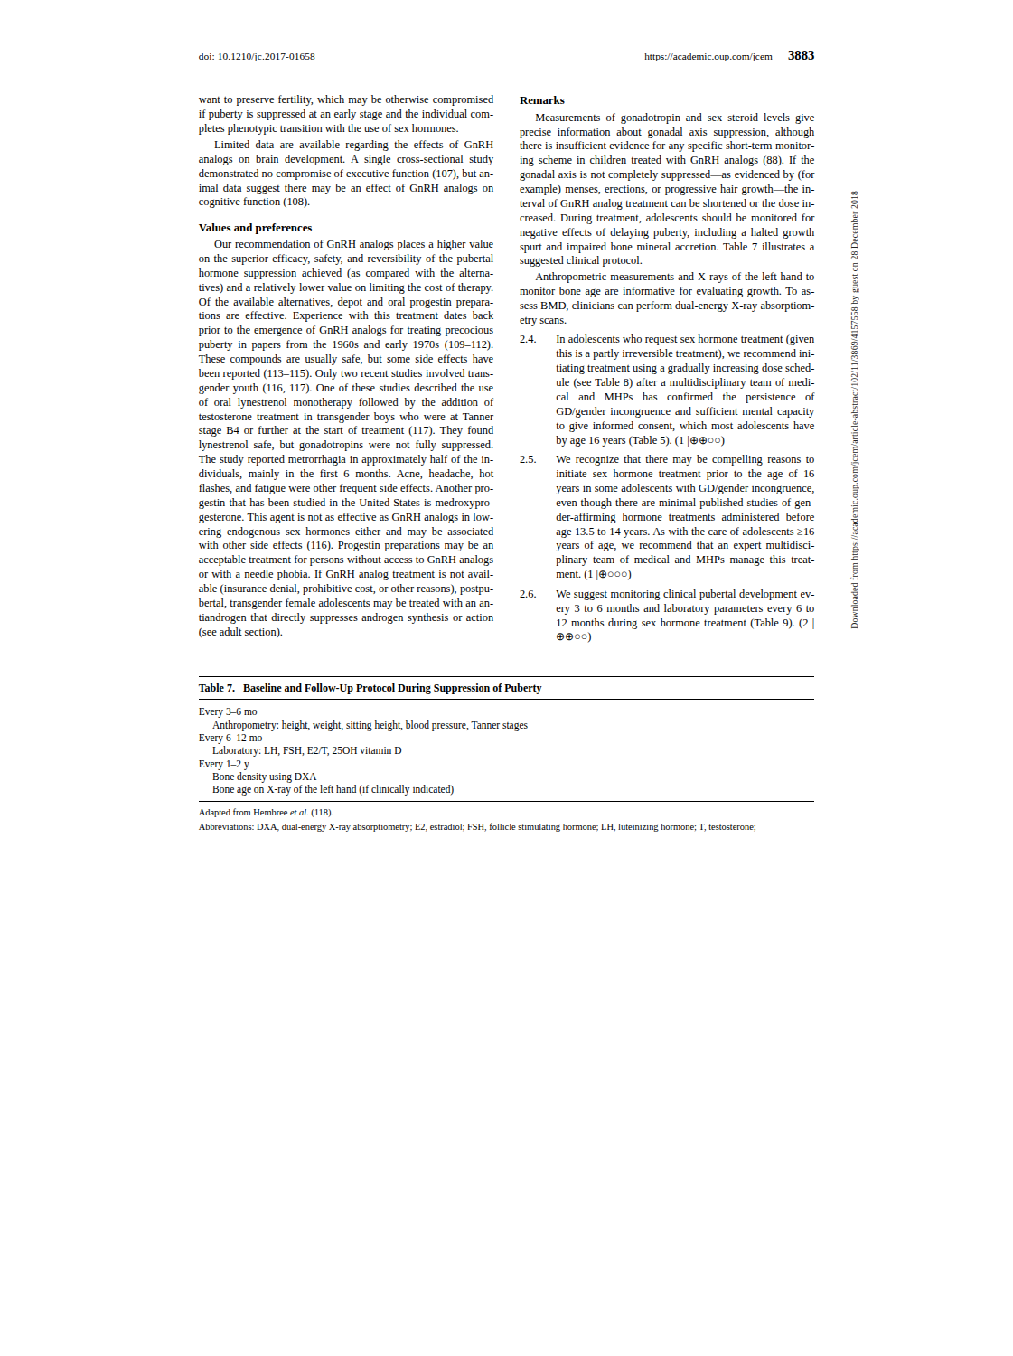doi: 10.1210/jc.2017-01658
https://academic.oup.com/jcem
3883
Downloaded from https://academic.oup.com/jcem/article-abstract/102/11/3869/4157558 by guest on 28 December 2018
want to preserve fertility, which may be otherwise compromised if puberty is suppressed at an early stage and the individual completes phenotypic transition with the use of sex hormones.
Limited data are available regarding the effects of GnRH analogs on brain development. A single cross-sectional study demonstrated no compromise of executive function (107), but animal data suggest there may be an effect of GnRH analogs on cognitive function (108).
Values and preferences
Our recommendation of GnRH analogs places a higher value on the superior efficacy, safety, and reversibility of the pubertal hormone suppression achieved (as compared with the alternatives) and a relatively lower value on limiting the cost of therapy. Of the available alternatives, depot and oral progestin preparations are effective. Experience with this treatment dates back prior to the emergence of GnRH analogs for treating precocious puberty in papers from the 1960s and early 1970s (109–112). These compounds are usually safe, but some side effects have been reported (113–115). Only two recent studies involved transgender youth (116, 117). One of these studies described the use of oral lynestrenol monotherapy followed by the addition of testosterone treatment in transgender boys who were at Tanner stage B4 or further at the start of treatment (117). They found lynestrenol safe, but gonadotropins were not fully suppressed. The study reported metrorrhagia in approximately half of the individuals, mainly in the first 6 months. Acne, headache, hot flashes, and fatigue were other frequent side effects. Another progestin that has been studied in the United States is medroxyprogesterone. This agent is not as effective as GnRH analogs in lowering endogenous sex hormones either and may be associated with other side effects (116). Progestin preparations may be an acceptable treatment for persons without access to GnRH analogs or with a needle phobia. If GnRH analog treatment is not available (insurance denial, prohibitive cost, or other reasons), postpubertal, transgender female adolescents may be treated with an antiandrogen that directly suppresses androgen synthesis or action (see adult section).
Remarks
Measurements of gonadotropin and sex steroid levels give precise information about gonadal axis suppression, although there is insufficient evidence for any specific short-term monitoring scheme in children treated with GnRH analogs (88). If the gonadal axis is not completely suppressed—as evidenced by (for example) menses, erections, or progressive hair growth—the interval of GnRH analog treatment can be shortened or the dose increased. During treatment, adolescents should be monitored for negative effects of delaying puberty, including a halted growth spurt and impaired bone mineral accretion. Table 7 illustrates a suggested clinical protocol.
Anthropometric measurements and X-rays of the left hand to monitor bone age are informative for evaluating growth. To assess BMD, clinicians can perform dual-energy X-ray absorptiometry scans.
2.4. In adolescents who request sex hormone treatment (given this is a partly irreversible treatment), we recommend initiating treatment using a gradually increasing dose schedule (see Table 8) after a multidisciplinary team of medical and MHPs has confirmed the persistence of GD/gender incongruence and sufficient mental capacity to give informed consent, which most adolescents have by age 16 years (Table 5). (1 |⊕⊕○○)
2.5. We recognize that there may be compelling reasons to initiate sex hormone treatment prior to the age of 16 years in some adolescents with GD/gender incongruence, even though there are minimal published studies of gender-affirming hormone treatments administered before age 13.5 to 14 years. As with the care of adolescents ≥16 years of age, we recommend that an expert multidisciplinary team of medical and MHPs manage this treatment. (1 |⊕○○○)
2.6. We suggest monitoring clinical pubertal development every 3 to 6 months and laboratory parameters every 6 to 12 months during sex hormone treatment (Table 9). (2 |⊕⊕○○)
Table 7. Baseline and Follow-Up Protocol During Suppression of Puberty
Every 3–6 mo
Anthropometry: height, weight, sitting height, blood pressure, Tanner stages
Every 6–12 mo
Laboratory: LH, FSH, E2/T, 25OH vitamin D
Every 1–2 y
Bone density using DXA
Bone age on X-ray of the left hand (if clinically indicated)
Adapted from Hembree et al. (118).
Abbreviations: DXA, dual-energy X-ray absorptiometry; E2, estradiol; FSH, follicle stimulating hormone; LH, luteinizing hormone; T, testosterone;